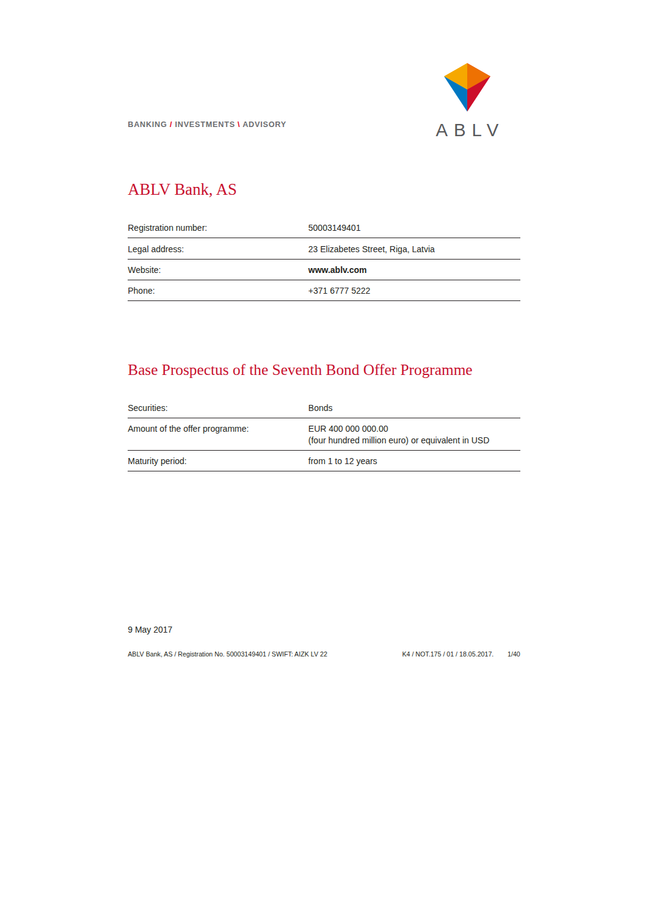BANKING / INVESTMENTS \ ADVISORY
ABLV
ABLV Bank, AS
| Registration number: | 50003149401 |
| Legal address: | 23 Elizabetes Street, Riga, Latvia |
| Website: | www.ablv.com |
| Phone: | +371 6777 5222 |
Base Prospectus of the Seventh Bond Offer Programme
| Securities: | Bonds |
| Amount of the offer programme: | EUR 400 000 000.00 (four hundred million euro) or equivalent in USD |
| Maturity period: | from 1 to 12 years |
9 May 2017
ABLV Bank, AS / Registration No. 50003149401 / SWIFT: AIZK LV 22 K4 / NOT.175 / 01 / 18.05.2017.1/40